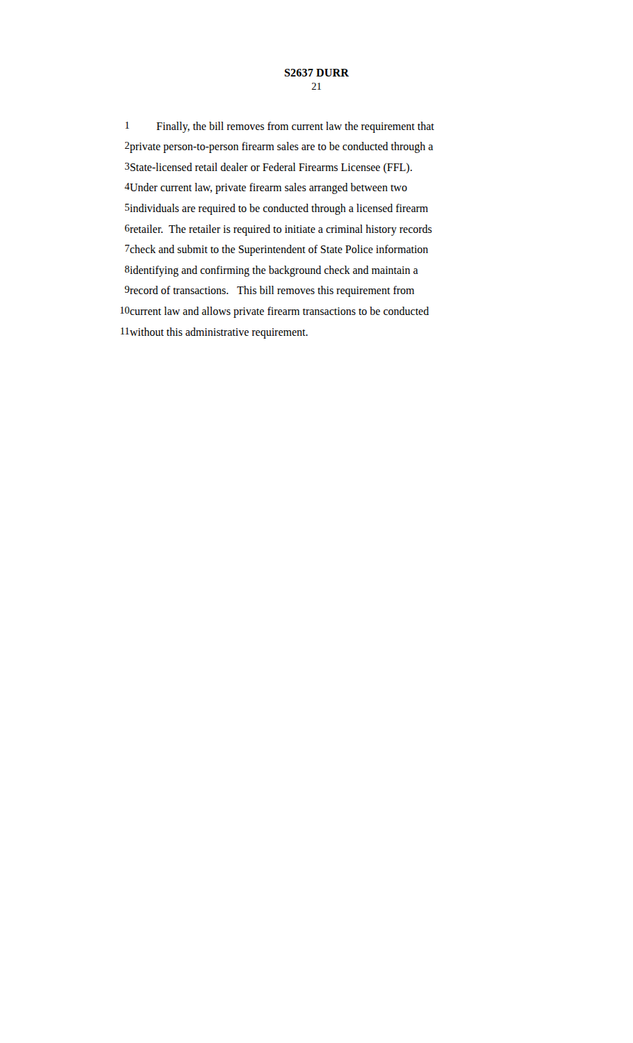S2637 DURR
21
| 1 | Finally, the bill removes from current law the requirement that |
| 2 | private person-to-person firearm sales are to be conducted through a |
| 3 | State-licensed retail dealer or Federal Firearms Licensee (FFL). |
| 4 | Under current law, private firearm sales arranged between two |
| 5 | individuals are required to be conducted through a licensed firearm |
| 6 | retailer. The retailer is required to initiate a criminal history records |
| 7 | check and submit to the Superintendent of State Police information |
| 8 | identifying and confirming the background check and maintain a |
| 9 | record of transactions. This bill removes this requirement from |
| 10 | current law and allows private firearm transactions to be conducted |
| 11 | without this administrative requirement. |